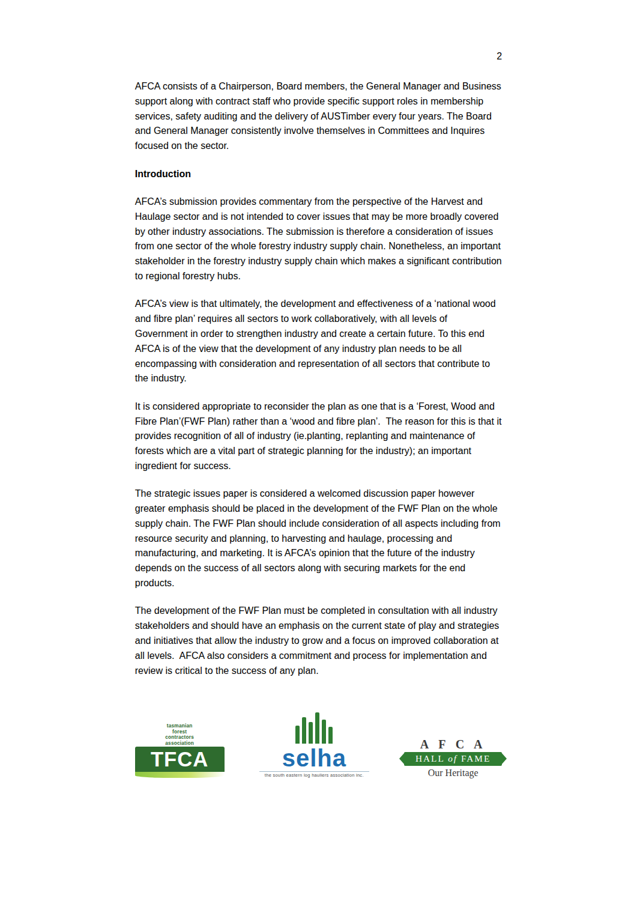2
AFCA consists of a Chairperson, Board members, the General Manager and Business support along with contract staff who provide specific support roles in membership services, safety auditing and the delivery of AUSTimber every four years. The Board and General Manager consistently involve themselves in Committees and Inquires focused on the sector.
Introduction
AFCA’s submission provides commentary from the perspective of the Harvest and Haulage sector and is not intended to cover issues that may be more broadly covered by other industry associations. The submission is therefore a consideration of issues from one sector of the whole forestry industry supply chain. Nonetheless, an important stakeholder in the forestry industry supply chain which makes a significant contribution to regional forestry hubs.
AFCA’s view is that ultimately, the development and effectiveness of a ‘national wood and fibre plan’ requires all sectors to work collaboratively, with all levels of Government in order to strengthen industry and create a certain future. To this end AFCA is of the view that the development of any industry plan needs to be all encompassing with consideration and representation of all sectors that contribute to the industry.
It is considered appropriate to reconsider the plan as one that is a ‘Forest, Wood and Fibre Plan’(FWF Plan) rather than a ‘wood and fibre plan’. The reason for this is that it provides recognition of all of industry (ie.planting, replanting and maintenance of forests which are a vital part of strategic planning for the industry); an important ingredient for success.
The strategic issues paper is considered a welcomed discussion paper however greater emphasis should be placed in the development of the FWF Plan on the whole supply chain. The FWF Plan should include consideration of all aspects including from resource security and planning, to harvesting and haulage, processing and manufacturing, and marketing. It is AFCA’s opinion that the future of the industry depends on the success of all sectors along with securing markets for the end products.
The development of the FWF Plan must be completed in consultation with all industry stakeholders and should have an emphasis on the current state of play and strategies and initiatives that allow the industry to grow and a focus on improved collaboration at all levels. AFCA also considers a commitment and process for implementation and review is critical to the success of any plan.
tasmanian
forest
contractors
association
TFCA
selha
the south eastern log hauliers association inc.
A F C A
HALL of FAME
Our Heritage